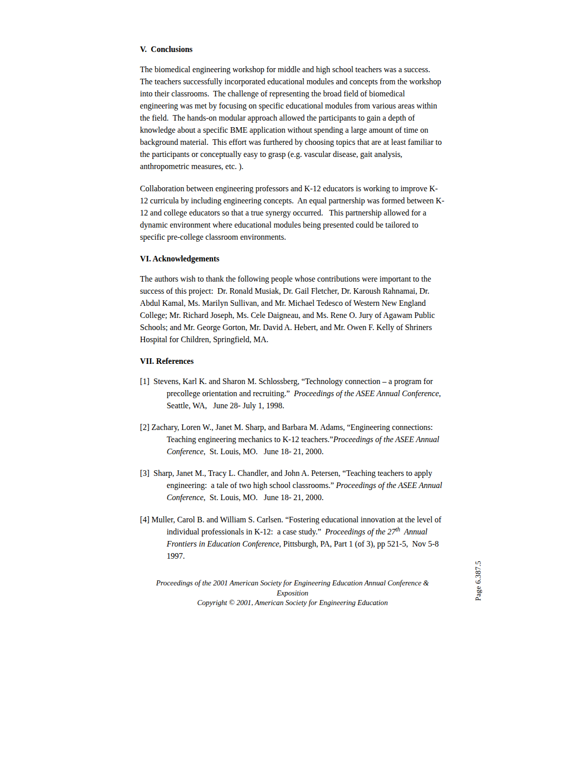V. Conclusions
The biomedical engineering workshop for middle and high school teachers was a success. The teachers successfully incorporated educational modules and concepts from the workshop into their classrooms. The challenge of representing the broad field of biomedical engineering was met by focusing on specific educational modules from various areas within the field. The hands-on modular approach allowed the participants to gain a depth of knowledge about a specific BME application without spending a large amount of time on background material. This effort was furthered by choosing topics that are at least familiar to the participants or conceptually easy to grasp (e.g. vascular disease, gait analysis, anthropometric measures, etc. ).
Collaboration between engineering professors and K-12 educators is working to improve K-12 curricula by including engineering concepts. An equal partnership was formed between K-12 and college educators so that a true synergy occurred. This partnership allowed for a dynamic environment where educational modules being presented could be tailored to specific pre-college classroom environments.
VI. Acknowledgements
The authors wish to thank the following people whose contributions were important to the success of this project: Dr. Ronald Musiak, Dr. Gail Fletcher, Dr. Karoush Rahnamai, Dr. Abdul Kamal, Ms. Marilyn Sullivan, and Mr. Michael Tedesco of Western New England College; Mr. Richard Joseph, Ms. Cele Daigneau, and Ms. Rene O. Jury of Agawam Public Schools; and Mr. George Gorton, Mr. David A. Hebert, and Mr. Owen F. Kelly of Shriners Hospital for Children, Springfield, MA.
VII. References
[1] Stevens, Karl K. and Sharon M. Schlossberg, “Technology connection – a program for precollege orientation and recruiting.” Proceedings of the ASEE Annual Conference, Seattle, WA, June 28- July 1, 1998.
[2] Zachary, Loren W., Janet M. Sharp, and Barbara M. Adams, “Engineering connections: Teaching engineering mechanics to K-12 teachers.”Proceedings of the ASEE Annual Conference, St. Louis, MO. June 18- 21, 2000.
[3] Sharp, Janet M., Tracy L. Chandler, and John A. Petersen, “Teaching teachers to apply engineering: a tale of two high school classrooms.” Proceedings of the ASEE Annual Conference, St. Louis, MO. June 18- 21, 2000.
[4] Muller, Carol B. and William S. Carlsen. “Fostering educational innovation at the level of individual professionals in K-12: a case study.” Proceedings of the 27th Annual Frontiers in Education Conference, Pittsburgh, PA, Part 1 (of 3), pp 521-5, Nov 5-8 1997.
Page 6.387.5
Proceedings of the 2001 American Society for Engineering Education Annual Conference & Exposition
Copyright © 2001, American Society for Engineering Education